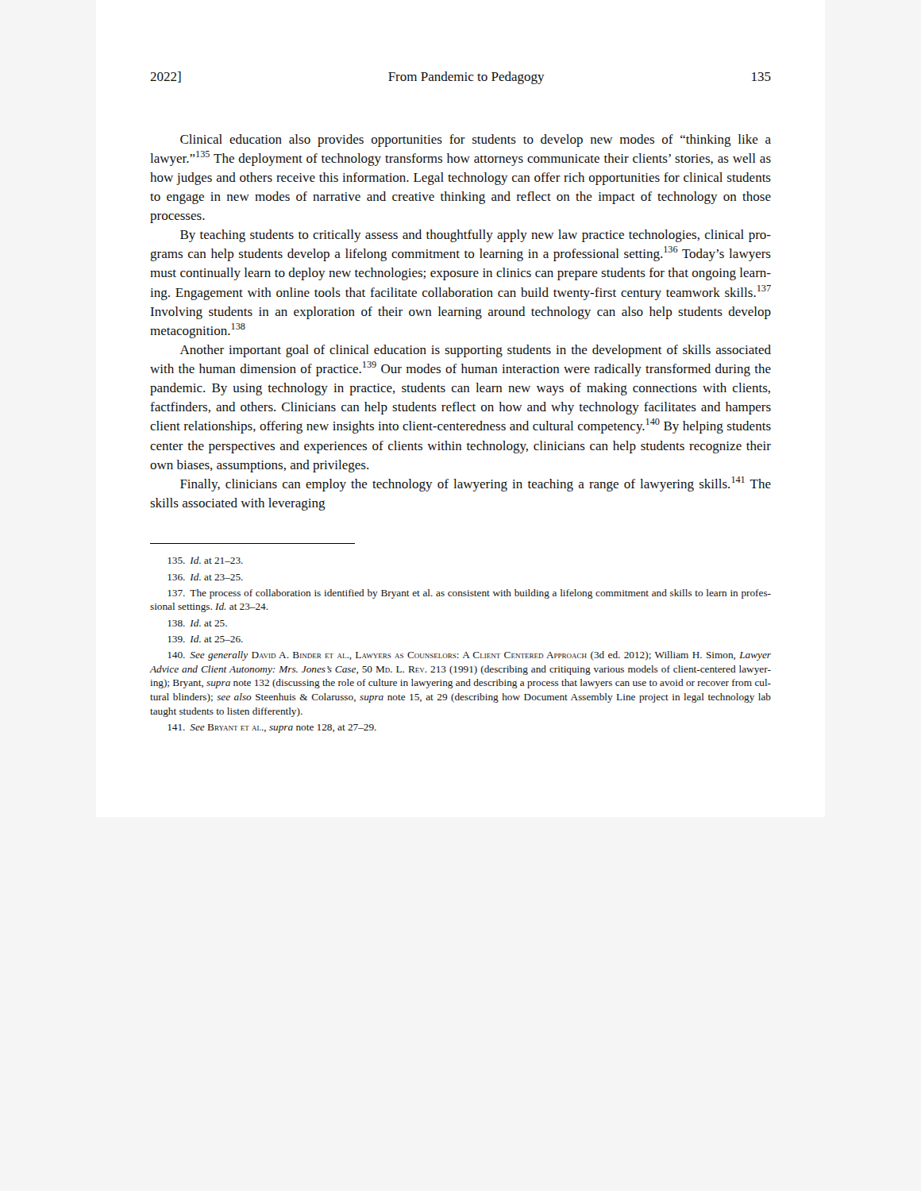2022] From Pandemic to Pedagogy 135
Clinical education also provides opportunities for students to develop new modes of “thinking like a lawyer.”135 The deployment of technology transforms how attorneys communicate their clients’ stories, as well as how judges and others receive this information. Legal technology can offer rich opportunities for clinical students to engage in new modes of narrative and creative thinking and reflect on the impact of technology on those processes.
By teaching students to critically assess and thoughtfully apply new law practice technologies, clinical programs can help students develop a lifelong commitment to learning in a professional setting.136 Today’s lawyers must continually learn to deploy new technologies; exposure in clinics can prepare students for that ongoing learning. Engagement with online tools that facilitate collaboration can build twenty-first century teamwork skills.137 Involving students in an exploration of their own learning around technology can also help students develop metacognition.138
Another important goal of clinical education is supporting students in the development of skills associated with the human dimension of practice.139 Our modes of human interaction were radically transformed during the pandemic. By using technology in practice, students can learn new ways of making connections with clients, factfinders, and others. Clinicians can help students reflect on how and why technology facilitates and hampers client relationships, offering new insights into client-centeredness and cultural competency.140 By helping students center the perspectives and experiences of clients within technology, clinicians can help students recognize their own biases, assumptions, and privileges.
Finally, clinicians can employ the technology of lawyering in teaching a range of lawyering skills.141 The skills associated with leveraging
135. Id. at 21–23.
136. Id. at 23–25.
137. The process of collaboration is identified by Bryant et al. as consistent with building a lifelong commitment and skills to learn in professional settings. Id. at 23–24.
138. Id. at 25.
139. Id. at 25–26.
140. See generally David A. Binder et al., Lawyers as Counselors: A Client Centered Approach (3d ed. 2012); William H. Simon, Lawyer Advice and Client Autonomy: Mrs. Jones’s Case, 50 Md. L. Rev. 213 (1991) (describing and critiquing various models of client-centered lawyering); Bryant, supra note 132 (discussing the role of culture in lawyering and describing a process that lawyers can use to avoid or recover from cultural blinders); see also Steenhuis & Colarusso, supra note 15, at 29 (describing how Document Assembly Line project in legal technology lab taught students to listen differently).
141. See Bryant et al., supra note 128, at 27–29.